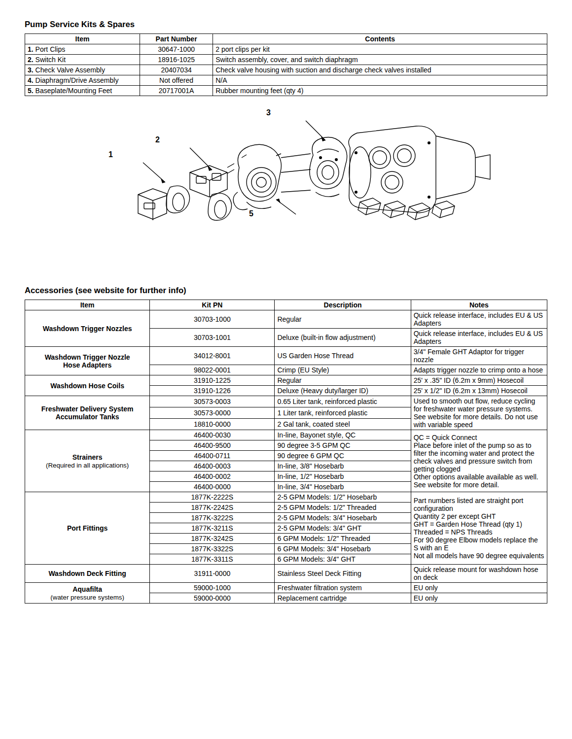Pump Service Kits & Spares
| Item | Part Number | Contents |
| --- | --- | --- |
| 1. Port Clips | 30647-1000 | 2 port clips per kit |
| 2. Switch Kit | 18916-1025 | Switch assembly, cover, and switch diaphragm |
| 3. Check Valve Assembly | 20407034 | Check valve housing with suction and discharge check valves installed |
| 4. Diaphragm/Drive Assembly | Not offered | N/A |
| 5. Baseplate/Mounting Feet | 20717001A | Rubber mounting feet (qty 4) |
1 2 3 5
Accessories (see website for further info)
| Item | Kit PN | Description | Notes |
| --- | --- | --- | --- |
| Washdown Trigger Nozzles | 30703-1000 | Regular | Quick release interface, includes EU & US Adapters |
| 30703-1001 | Deluxe (built-in flow adjustment) | Quick release interface, includes EU & US Adapters |
| Washdown Trigger Nozzle Hose Adapters | 34012-8001 | US Garden Hose Thread | 3/4" Female GHT Adaptor for trigger nozzle |
| 98022-0001 | Crimp (EU Style) | Adapts trigger nozzle to crimp onto a hose |
| Washdown Hose Coils | 31910-1225 | Regular | 25' x .35" ID (6.2m x 9mm) Hosecoil |
| 31910-1226 | Deluxe (Heavy duty/larger ID) | 25' x 1/2" ID (6.2m x 13mm) Hosecoil |
| Freshwater Delivery System Accumulator Tanks | 30573-0003 | 0.65 Liter tank, reinforced plastic | Used to smooth out flow, reduce cycling for freshwater water pressure systems. See website for more details. Do not use with variable speed |
| 30573-0000 | 1 Liter tank, reinforced plastic |
| 18810-0000 | 2 Gal tank, coated steel |
| Strainers (Required in all applications) | 46400-0030 | In-line, Bayonet style, QC | QC = Quick Connect Place before inlet of the pump so as to filter the incoming water and protect the check valves and pressure switch from getting clogged Other options available available as well. See website for more detail. |
| 46400-9500 | 90 degree 3-5 GPM QC |
| 46400-0711 | 90 degree 6 GPM QC |
| 46400-0003 | In-line, 3/8" Hosebarb |
| 46400-0002 | In-line, 1/2" Hosebarb |
| 46400-0000 | In-line, 3/4" Hosebarb |
| Port Fittings | 1877K-2222S | 2-5 GPM Models: 1/2" Hosebarb | Part numbers listed are straight port configuration Quantity 2 per except GHT GHT = Garden Hose Thread (qty 1) Threaded = NPS Threads For 90 degree Elbow models replace the S with an E Not all models have 90 degree equivalents |
| 1877K-2242S | 2-5 GPM Models: 1/2" Threaded |
| 1877K-3222S | 2-5 GPM Models: 3/4" Hosebarb |
| 1877K-3211S | 2-5 GPM Models: 3/4" GHT |
| 1877K-3242S | 6 GPM Models: 1/2" Threaded |
| 1877K-3322S | 6 GPM Models: 3/4" Hosebarb |
| 1877K-3311S | 6 GPM Models: 3/4" GHT |
| Washdown Deck Fitting | 31911-0000 | Stainless Steel Deck Fitting | Quick release mount for washdown hose on deck |
| Aquafilta (water pressure systems) | 59000-1000 | Freshwater filtration system | EU only |
| 59000-0000 | Replacement cartridge | EU only |